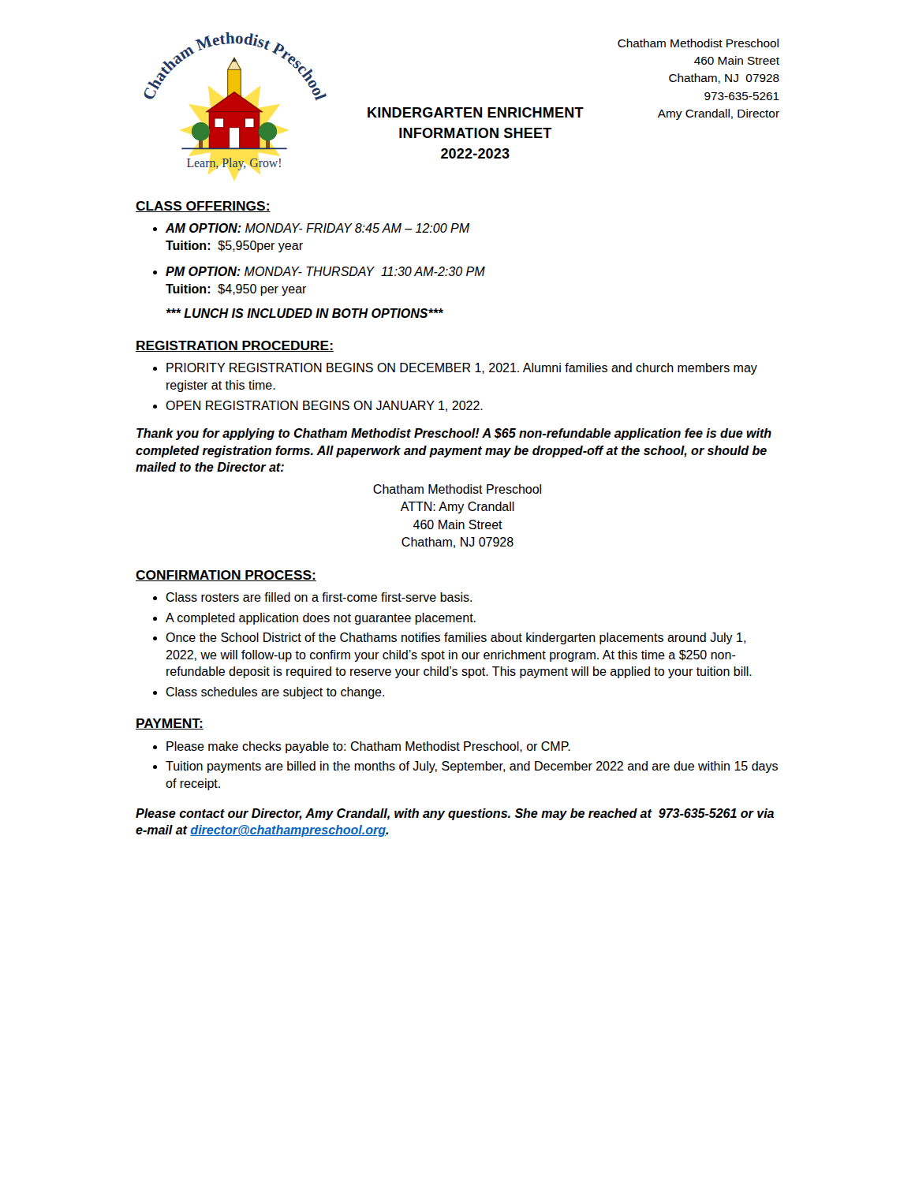Chatham Methodist Preschool — Learn, Play, Grow! Chatham Methodist Preschool Learn, Play, Grow!
KINDERGARTEN ENRICHMENT
INFORMATION SHEET
2022-2023
Chatham Methodist Preschool
460 Main Street
Chatham, NJ 07928
973-635-5261
Amy Crandall, Director
CLASS OFFERINGS:
AM OPTION: MONDAY- FRIDAY 8:45 AM – 12:00 PM
Tuition: $5,950per year
PM OPTION: MONDAY- THURSDAY 11:30 AM-2:30 PM
Tuition: $4,950 per year
*** LUNCH IS INCLUDED IN BOTH OPTIONS***
REGISTRATION PROCEDURE:
PRIORITY REGISTRATION BEGINS ON DECEMBER 1, 2021. Alumni families and church members may register at this time.
OPEN REGISTRATION BEGINS ON JANUARY 1, 2022.
Thank you for applying to Chatham Methodist Preschool! A $65 non-refundable application fee is due with completed registration forms. All paperwork and payment may be dropped-off at the school, or should be mailed to the Director at:
Chatham Methodist Preschool
ATTN: Amy Crandall
460 Main Street
Chatham, NJ 07928
CONFIRMATION PROCESS:
Class rosters are filled on a first-come first-serve basis.
A completed application does not guarantee placement.
Once the School District of the Chathams notifies families about kindergarten placements around July 1, 2022, we will follow-up to confirm your child’s spot in our enrichment program. At this time a $250 non-refundable deposit is required to reserve your child’s spot. This payment will be applied to your tuition bill.
Class schedules are subject to change.
PAYMENT:
Please make checks payable to: Chatham Methodist Preschool, or CMP.
Tuition payments are billed in the months of July, September, and December 2022 and are due within 15 days of receipt.
Please contact our Director, Amy Crandall, with any questions. She may be reached at 973-635-5261 or via e-mail at director@chathampreschool.org.